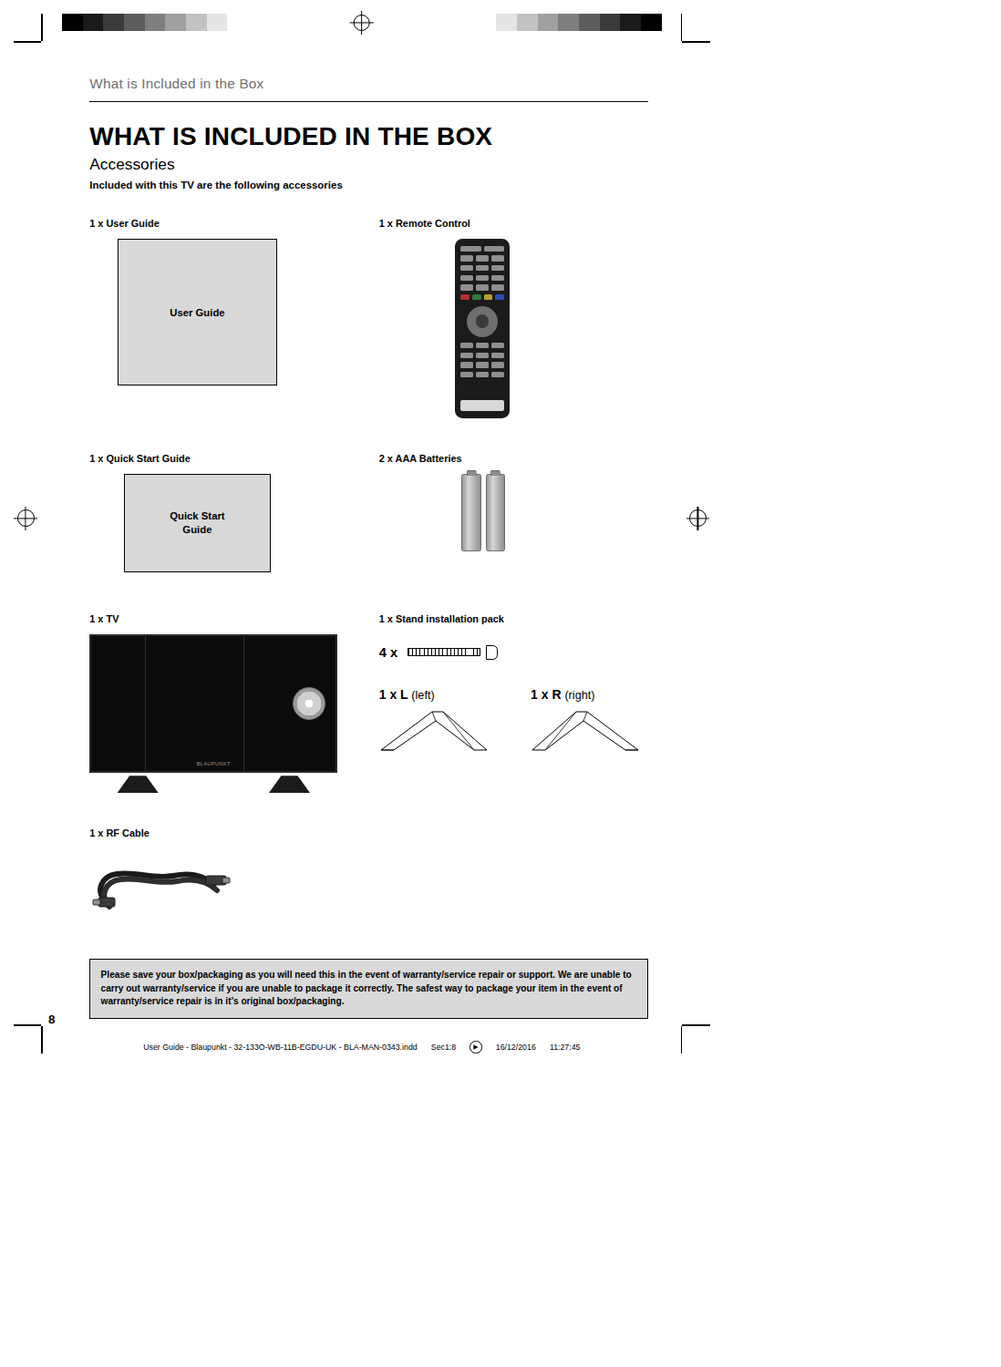What is Included in the Box
WHAT IS INCLUDED IN THE BOX
Accessories
Included with this TV are the following accessories
1 x User Guide
User Guide
1 x Remote Control
1 x Quick Start Guide
Quick Start
Guide
2 x AAA Batteries
1 x TV
BLAUPUNKT
1 x Stand installation pack
4 x
1 x L (left)
1 x R (right)
1 x RF Cable
Please save your box/packaging as you will need this in the event of warranty/service repair or support. We are unable to carry out warranty/service if you are unable to package it correctly. The safest way to package your item in the event of warranty/service repair is in it’s original box/packaging.
8
User Guide - Blaupunkt - 32-133O-WB-11B-EGDU-UK - BLA-MAN-0343.indd Sec1:8 16/12/2016 11:27:45